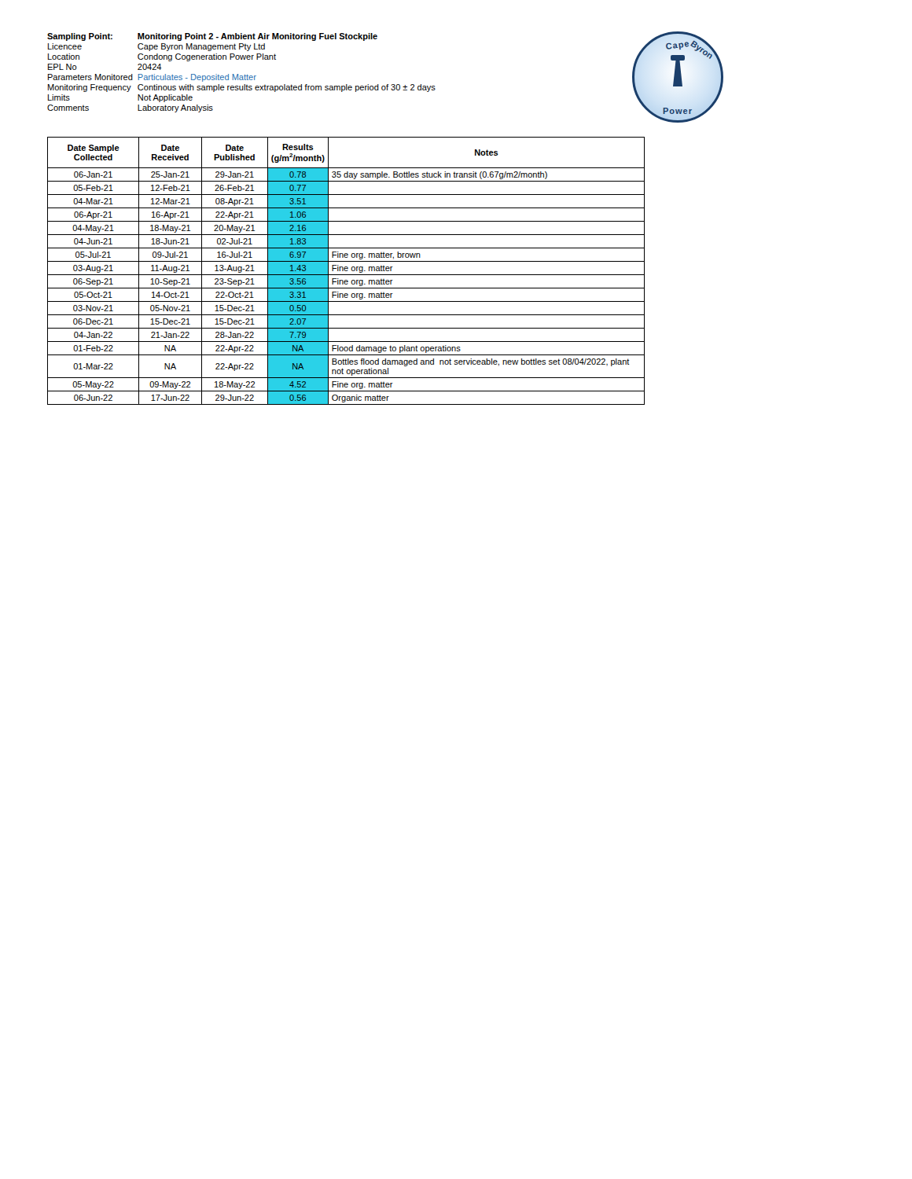| Sampling Point: | Monitoring Point 2 - Ambient Air Monitoring Fuel Stockpile |
| Licencee | Cape Byron Management Pty Ltd |
| Location | Condong Cogeneration Power Plant |
| EPL No | 20424 |
| Parameters Monitored | Particulates - Deposited Matter |
| Monitoring Frequency | Continous with sample results extrapolated from sample period of 30 ± 2 days |
| Limits | Not Applicable |
| Comments | Laboratory Analysis |
Cape Byron Power
| Date Sample Collected | Date Received | Date Published | Results (g/m 2 /month) | Notes |
| --- | --- | --- | --- | --- |
| 06-Jan-21 | 25-Jan-21 | 29-Jan-21 | 0.78 | 35 day sample. Bottles stuck in transit (0.67g/m2/month) |
| 05-Feb-21 | 12-Feb-21 | 26-Feb-21 | 0.77 | |
| 04-Mar-21 | 12-Mar-21 | 08-Apr-21 | 3.51 | |
| 06-Apr-21 | 16-Apr-21 | 22-Apr-21 | 1.06 | |
| 04-May-21 | 18-May-21 | 20-May-21 | 2.16 | |
| 04-Jun-21 | 18-Jun-21 | 02-Jul-21 | 1.83 | |
| 05-Jul-21 | 09-Jul-21 | 16-Jul-21 | 6.97 | Fine org. matter, brown |
| 03-Aug-21 | 11-Aug-21 | 13-Aug-21 | 1.43 | Fine org. matter |
| 06-Sep-21 | 10-Sep-21 | 23-Sep-21 | 3.56 | Fine org. matter |
| 05-Oct-21 | 14-Oct-21 | 22-Oct-21 | 3.31 | Fine org. matter |
| 03-Nov-21 | 05-Nov-21 | 15-Dec-21 | 0.50 | |
| 06-Dec-21 | 15-Dec-21 | 15-Dec-21 | 2.07 | |
| 04-Jan-22 | 21-Jan-22 | 28-Jan-22 | 7.79 | |
| 01-Feb-22 | NA | 22-Apr-22 | NA | Flood damage to plant operations |
| 01-Mar-22 | NA | 22-Apr-22 | NA | Bottles flood damaged and not serviceable, new bottles set 08/04/2022, plant not operational |
| 05-May-22 | 09-May-22 | 18-May-22 | 4.52 | Fine org. matter |
| 06-Jun-22 | 17-Jun-22 | 29-Jun-22 | 0.56 | Organic matter |